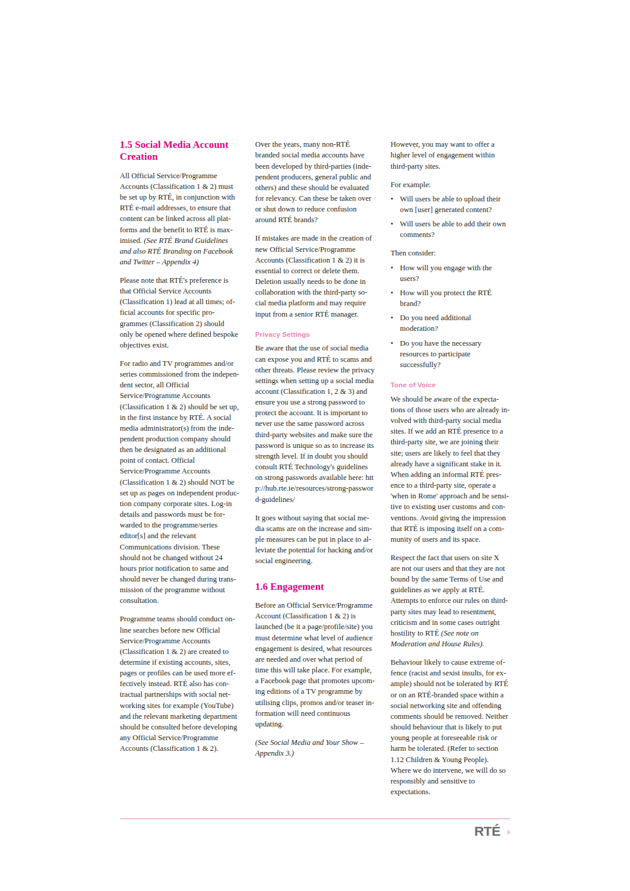1.5 Social Media Account Creation
All Official Service/Programme Accounts (Classification 1 & 2) must be set up by RTÉ, in conjunction with RTÉ e-mail addresses, to ensure that content can be linked across all platforms and the benefit to RTÉ is maximised. (See RTÉ Brand Guidelines and also RTÉ Branding on Facebook and Twitter – Appendix 4)
Please note that RTÉ's preference is that Official Service Accounts (Classification 1) lead at all times; official accounts for specific programmes (Classification 2) should only be opened where defined bespoke objectives exist.
For radio and TV programmes and/or series commissioned from the independent sector, all Official Service/Programme Accounts (Classification 1 & 2) should be set up, in the first instance by RTÉ. A social media administrator(s) from the independent production company should then be designated as an additional point of contact. Official Service/Programme Accounts (Classification 1 & 2) should NOT be set up as pages on independent production company corporate sites. Log-in details and passwords must be forwarded to the programme/series editor[s] and the relevant Communications division. These should not be changed without 24 hours prior notification to same and should never be changed during transmission of the programme without consultation.
Programme teams should conduct online searches before new Official Service/Programme Accounts (Classification 1 & 2) are created to determine if existing accounts, sites, pages or profiles can be used more effectively instead. RTÉ also has contractual partnerships with social networking sites for example (YouTube) and the relevant marketing department should be consulted before developing any Official Service/Programme Accounts (Classification 1 & 2).
Over the years, many non-RTÉ branded social media accounts have been developed by third-parties (independent producers, general public and others) and these should be evaluated for relevancy. Can these be taken over or shut down to reduce confusion around RTÉ brands?
If mistakes are made in the creation of new Official Service/Programme Accounts (Classification 1 & 2) it is essential to correct or delete them. Deletion usually needs to be done in collaboration with the third-party social media platform and may require input from a senior RTÉ manager.
Privacy Settings
Be aware that the use of social media can expose you and RTÉ to scams and other threats. Please review the privacy settings when setting up a social media account (Classification 1, 2 & 3) and ensure you use a strong password to protect the account. It is important to never use the same password across third-party websites and make sure the password is unique so as to increase its strength level. If in doubt you should consult RTÉ Technology's guidelines on strong passwords available here: http://hub.rte.ie/resources/strong-password-guidelines/
It goes without saying that social media scams are on the increase and simple measures can be put in place to alleviate the potential for hacking and/or social engineering.
1.6 Engagement
Before an Official Service/Programme Account (Classification 1 & 2) is launched (be it a page/profile/site) you must determine what level of audience engagement is desired, what resources are needed and over what period of time this will take place. For example, a Facebook page that promotes upcoming editions of a TV programme by utilising clips, promos and/or teaser information will need continuous updating.
(See Social Media and Your Show – Appendix 3.)
However, you may want to offer a higher level of engagement within third-party sites.
For example:
Will users be able to upload their own [user] generated content?
Will users be able to add their own comments?
Then consider:
How will you engage with the users?
How will you protect the RTÉ brand?
Do you need additional moderation?
Do you have the necessary resources to participate successfully?
Tone of Voice
We should be aware of the expectations of those users who are already involved with third-party social media sites. If we add an RTÉ presence to a third-party site, we are joining their site; users are likely to feel that they already have a significant stake in it. When adding an informal RTÉ presence to a third-party site, operate a 'when in Rome' approach and be sensitive to existing user customs and conventions. Avoid giving the impression that RTÉ is imposing itself on a community of users and its space.
Respect the fact that users on site X are not our users and that they are not bound by the same Terms of Use and guidelines as we apply at RTÉ. Attempts to enforce our rules on third-party sites may lead to resentment, criticism and in some cases outright hostility to RTÉ (See note on Moderation and House Rules).
Behaviour likely to cause extreme offence (racist and sexist insults, for example) should not be tolerated by RTÉ or on an RTÉ-branded space within a social networking site and offending comments should be removed. Neither should behaviour that is likely to put young people at foreseeable risk or harm be tolerated. (Refer to section 1.12 Children & Young People). Where we do intervene, we will do so responsibly and sensitive to expectations.
RTÉ
9